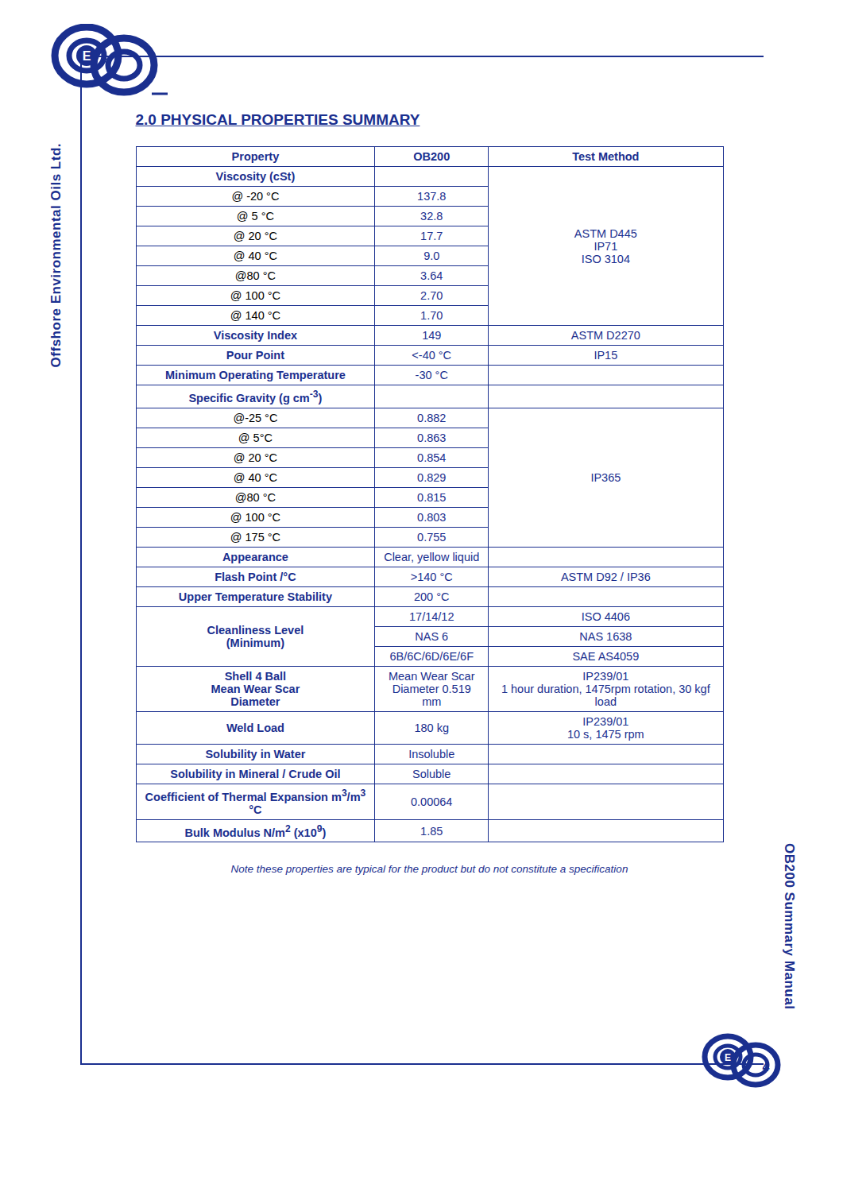E
Offshore Environmental Oils Ltd.
OB200 Summary Manual
2.0 PHYSICAL PROPERTIES SUMMARY
| Property | OB200 | Test Method |
| --- | --- | --- |
| Viscosity (cSt) | | ASTM D445 IP71 ISO 3104 |
| @ -20 °C | 137.8 |
| @ 5 °C | 32.8 |
| @ 20 °C | 17.7 |
| @ 40 °C | 9.0 |
| @80 °C | 3.64 |
| @ 100 °C | 2.70 |
| @ 140 °C | 1.70 |
| Viscosity Index | 149 | ASTM D2270 |
| Pour Point | <-40 °C | IP15 |
| Minimum Operating Temperature | -30 °C | |
| Specific Gravity (g cm -3 ) | | |
| @-25 °C | 0.882 | IP365 |
| @ 5°C | 0.863 |
| @ 20 °C | 0.854 |
| @ 40 °C | 0.829 |
| @80 °C | 0.815 |
| @ 100 °C | 0.803 |
| @ 175 °C | 0.755 |
| Appearance | Clear, yellow liquid | |
| Flash Point /°C | >140 °C | ASTM D92 / IP36 |
| Upper Temperature Stability | 200 °C | |
| Cleanliness Level (Minimum) | 17/14/12 | ISO 4406 |
| NAS 6 | NAS 1638 |
| 6B/6C/6D/6E/6F | SAE AS4059 |
| Shell 4 Ball Mean Wear Scar Diameter | Mean Wear Scar Diameter 0.519 mm | IP239/01 1 hour duration, 1475rpm rotation, 30 kgf load |
| Weld Load | 180 kg | IP239/01 10 s, 1475 rpm |
| Solubility in Water | Insoluble | |
| Solubility in Mineral / Crude Oil | Soluble | |
| Coefficient of Thermal Expansion m 3 /m 3 °C | 0.00064 | |
| Bulk Modulus N/m 2 (x10 9 ) | 1.85 | |
Note these properties are typical for the product but do not constitute a specification
E
4